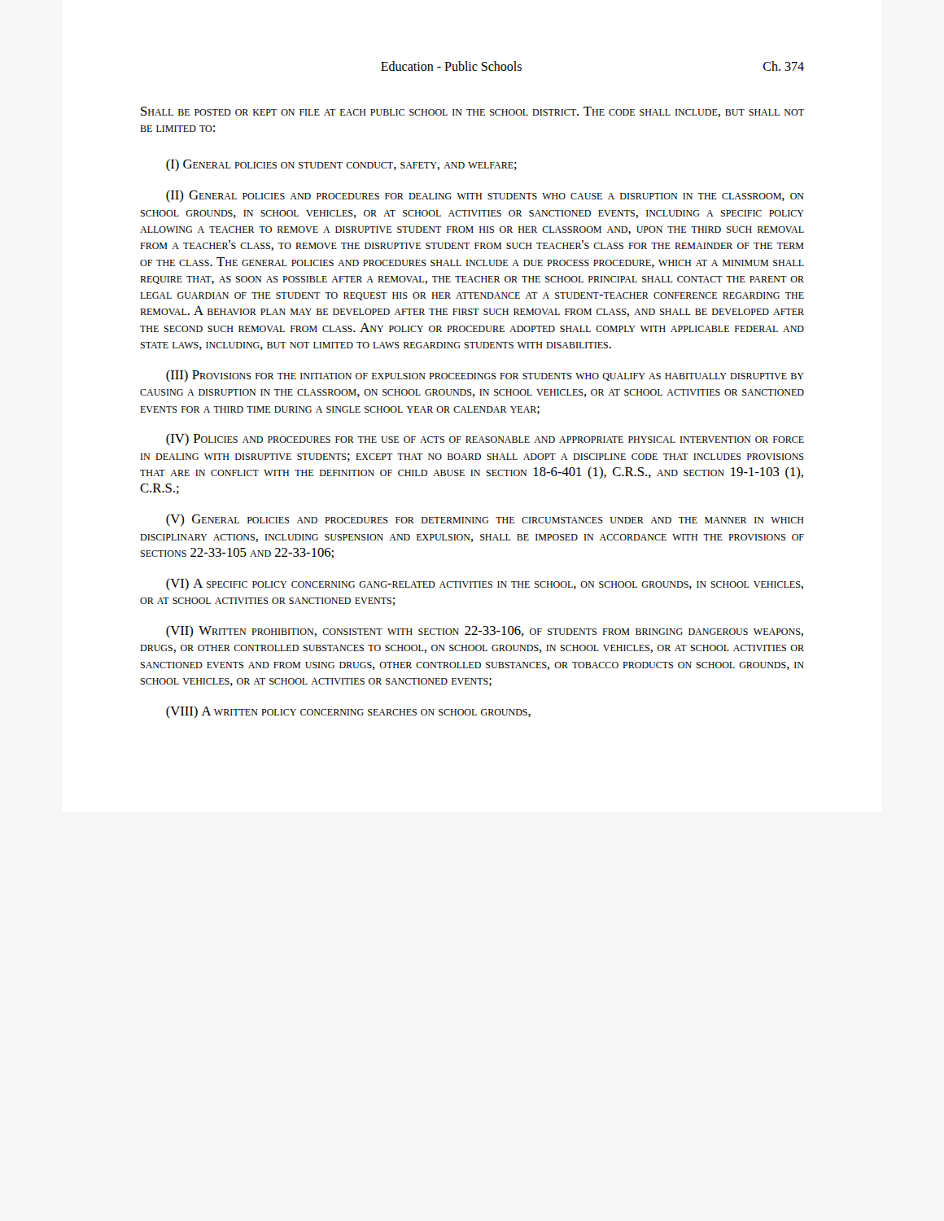Education - Public Schools
Ch. 374
Shall be posted or kept on file at each public school in the school district. The code shall include, but shall not be limited to:
(I) General policies on student conduct, safety, and welfare;
(II) General policies and procedures for dealing with students who cause a disruption in the classroom, on school grounds, in school vehicles, or at school activities or sanctioned events, including a specific policy allowing a teacher to remove a disruptive student from his or her classroom and, upon the third such removal from a teacher's class, to remove the disruptive student from such teacher's class for the remainder of the term of the class. The general policies and procedures shall include a due process procedure, which at a minimum shall require that, as soon as possible after a removal, the teacher or the school principal shall contact the parent or legal guardian of the student to request his or her attendance at a student-teacher conference regarding the removal. A behavior plan may be developed after the first such removal from class, and shall be developed after the second such removal from class. Any policy or procedure adopted shall comply with applicable federal and state laws, including, but not limited to laws regarding students with disabilities.
(III) Provisions for the initiation of expulsion proceedings for students who qualify as habitually disruptive by causing a disruption in the classroom, on school grounds, in school vehicles, or at school activities or sanctioned events for a third time during a single school year or calendar year;
(IV) Policies and procedures for the use of acts of reasonable and appropriate physical intervention or force in dealing with disruptive students; except that no board shall adopt a discipline code that includes provisions that are in conflict with the definition of child abuse in section 18-6-401 (1), C.R.S., and section 19-1-103 (1), C.R.S.;
(V) General policies and procedures for determining the circumstances under and the manner in which disciplinary actions, including suspension and expulsion, shall be imposed in accordance with the provisions of sections 22-33-105 and 22-33-106;
(VI) A specific policy concerning gang-related activities in the school, on school grounds, in school vehicles, or at school activities or sanctioned events;
(VII) Written prohibition, consistent with section 22-33-106, of students from bringing dangerous weapons, drugs, or other controlled substances to school, on school grounds, in school vehicles, or at school activities or sanctioned events and from using drugs, other controlled substances, or tobacco products on school grounds, in school vehicles, or at school activities or sanctioned events;
(VIII) A written policy concerning searches on school grounds,